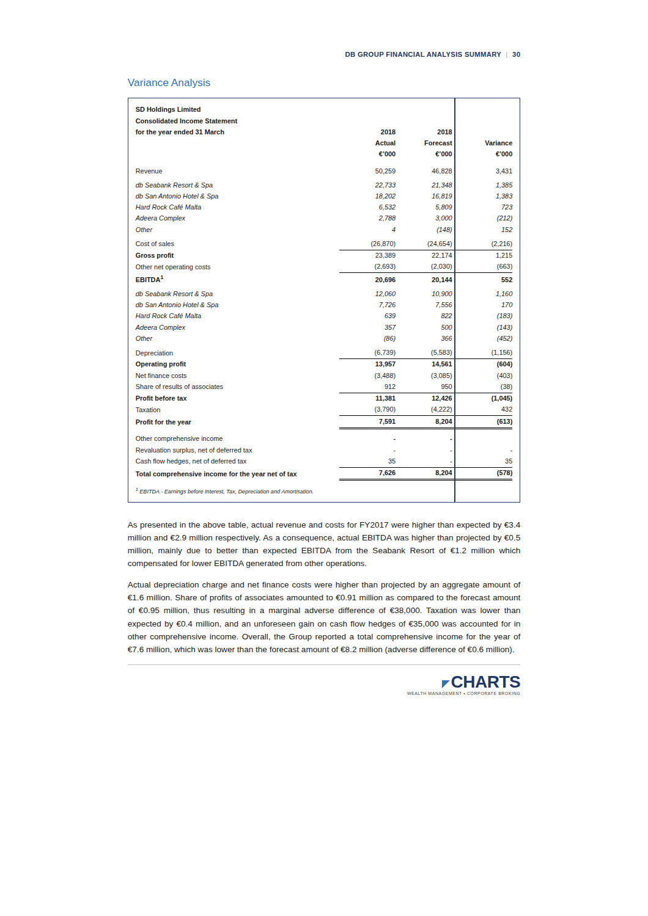DB GROUP FINANCIAL ANALYSIS SUMMARY | 30
Variance Analysis
| SD Holdings Limited | | | |
| Consolidated Income Statement | | | |
| for the year ended 31 March | 2018 | 2018 | |
| | Actual | Forecast | Variance |
| | €’000 | €’000 | €’000 |
| Revenue | 50,259 | 46,828 | 3,431 |
| db Seabank Resort & Spa | 22,733 | 21,348 | 1,385 |
| db San Antonio Hotel & Spa | 18,202 | 16,819 | 1,383 |
| Hard Rock Café Malta | 6,532 | 5,809 | 723 |
| Adeera Complex | 2,788 | 3,000 | (212) |
| Other | 4 | (148) | 152 |
| Cost of sales | (26,870) | (24,654) | (2,216) |
| Gross profit | 23,389 | 22,174 | 1,215 |
| Other net operating costs | (2,693) | (2,030) | (663) |
| EBITDA 1 | 20,696 | 20,144 | 552 |
| db Seabank Resort & Spa | 12,060 | 10,900 | 1,160 |
| db San Antonio Hotel & Spa | 7,726 | 7,556 | 170 |
| Hard Rock Café Malta | 639 | 822 | (183) |
| Adeera Complex | 357 | 500 | (143) |
| Other | (86) | 366 | (452) |
| Depreciation | (6,739) | (5,583) | (1,156) |
| Operating profit | 13,957 | 14,561 | (604) |
| Net finance costs | (3,488) | (3,085) | (403) |
| Share of results of associates | 912 | 950 | (38) |
| Profit before tax | 11,381 | 12,426 | (1,045) |
| Taxation | (3,790) | (4,222) | 432 |
| Profit for the year | 7,591 | 8,204 | (613) |
| Other comprehensive income | - | - | |
| Revaluation surplus, net of deferred tax | - | - | - |
| Cash flow hedges, net of deferred tax | 35 | - | 35 |
| Total comprehensive income for the year net of tax | 7,626 | 8,204 | (578) |
1 EBITDA - Earnings before Interest, Tax, Depreciation and Amortisation.
As presented in the above table, actual revenue and costs for FY2017 were higher than expected by €3.4 million and €2.9 million respectively. As a consequence, actual EBITDA was higher than projected by €0.5 million, mainly due to better than expected EBITDA from the Seabank Resort of €1.2 million which compensated for lower EBITDA generated from other operations.
Actual depreciation charge and net finance costs were higher than projected by an aggregate amount of €1.6 million. Share of profits of associates amounted to €0.91 million as compared to the forecast amount of €0.95 million, thus resulting in a marginal adverse difference of €38,000. Taxation was lower than expected by €0.4 million, and an unforeseen gain on cash flow hedges of €35,000 was accounted for in other comprehensive income. Overall, the Group reported a total comprehensive income for the year of €7.6 million, which was lower than the forecast amount of €8.2 million (adverse difference of €0.6 million).
CHARTS
WEALTH MANAGEMENT • CORPORATE BROKING